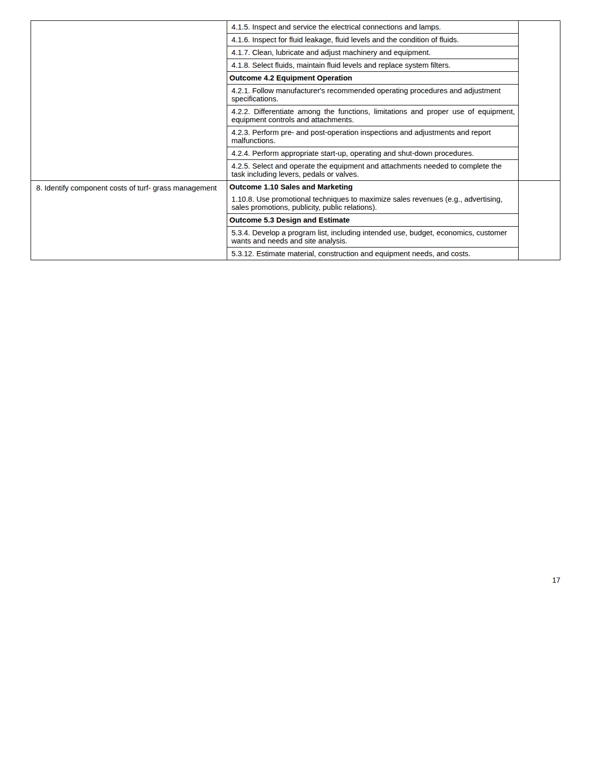| | 4.1.5. Inspect and service the electrical connections and lamps. 4.1.6. Inspect for fluid leakage, fluid levels and the condition of fluids. 4.1.7. Clean, lubricate and adjust machinery and equipment. 4.1.8. Select fluids, maintain fluid levels and replace system filters. Outcome 4.2 Equipment Operation 4.2.1. Follow manufacturer's recommended operating procedures and adjustment specifications. 4.2.2. Differentiate among the functions, limitations and proper use of equipment, equipment controls and attachments. 4.2.3. Perform pre- and post-operation inspections and adjustments and report malfunctions. 4.2.4. Perform appropriate start-up, operating and shut-down procedures. 4.2.5. Select and operate the equipment and attachments needed to complete the task including levers, pedals or valves. | |
| 8. Identify component costs of turf- grass management | Outcome 1.10 Sales and Marketing 1.10.8. Use promotional techniques to maximize sales revenues (e.g., advertising, sales promotions, publicity, public relations). Outcome 5.3 Design and Estimate 5.3.4. Develop a program list, including intended use, budget, economics, customer wants and needs and site analysis. 5.3.12. Estimate material, construction and equipment needs, and costs. | |
17